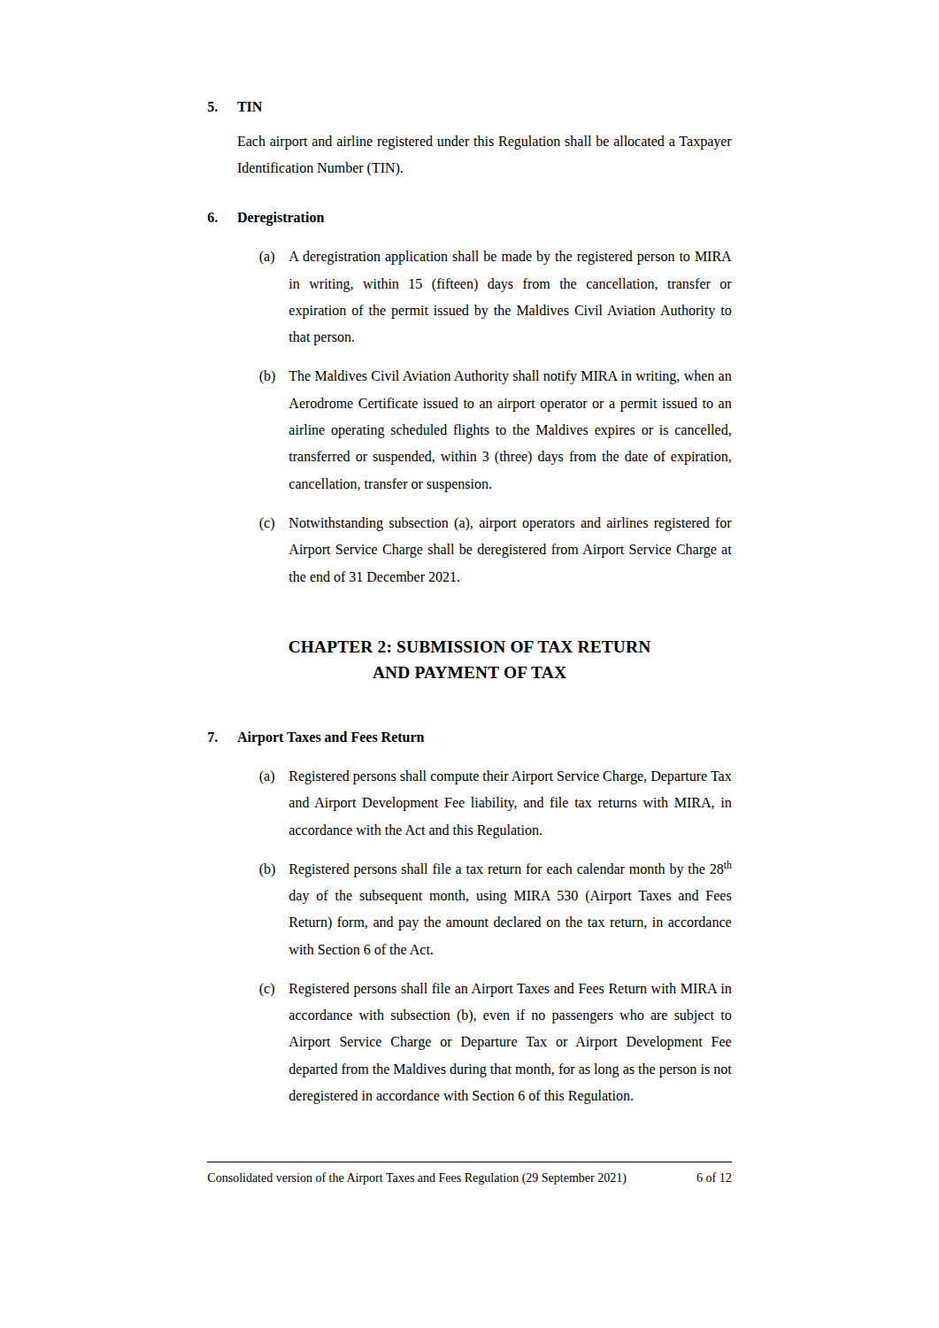5.
TIN
Each airport and airline registered under this Regulation shall be allocated a Taxpayer Identification Number (TIN).
6.
Deregistration
(a)
A deregistration application shall be made by the registered person to MIRA in writing, within 15 (fifteen) days from the cancellation, transfer or expiration of the permit issued by the Maldives Civil Aviation Authority to that person.
(b)
The Maldives Civil Aviation Authority shall notify MIRA in writing, when an Aerodrome Certificate issued to an airport operator or a permit issued to an airline operating scheduled flights to the Maldives expires or is cancelled, transferred or suspended, within 3 (three) days from the date of expiration, cancellation, transfer or suspension.
(c)
Notwithstanding subsection (a), airport operators and airlines registered for Airport Service Charge shall be deregistered from Airport Service Charge at the end of 31 December 2021.
CHAPTER 2: SUBMISSION OF TAX RETURN
AND PAYMENT OF TAX
7.
Airport Taxes and Fees Return
(a)
Registered persons shall compute their Airport Service Charge, Departure Tax and Airport Development Fee liability, and file tax returns with MIRA, in accordance with the Act and this Regulation.
(b)
Registered persons shall file a tax return for each calendar month by the 28th day of the subsequent month, using MIRA 530 (Airport Taxes and Fees Return) form, and pay the amount declared on the tax return, in accordance with Section 6 of the Act.
(c)
Registered persons shall file an Airport Taxes and Fees Return with MIRA in accordance with subsection (b), even if no passengers who are subject to Airport Service Charge or Departure Tax or Airport Development Fee departed from the Maldives during that month, for as long as the person is not deregistered in accordance with Section 6 of this Regulation.
Consolidated version of the Airport Taxes and Fees Regulation (29 September 2021) 6 of 12